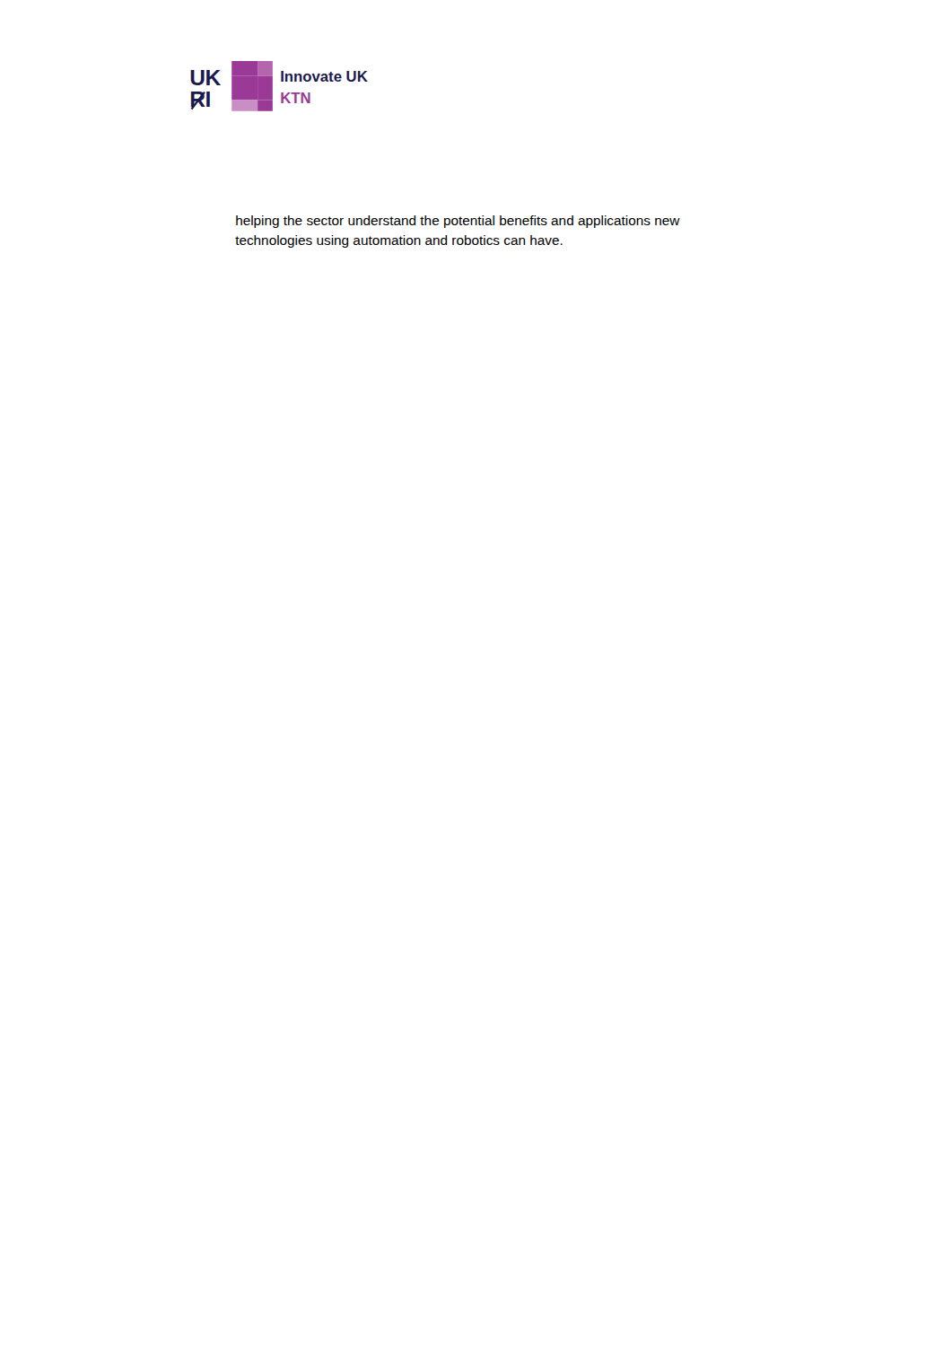UK RI Innovate UK KTN
helping the sector understand the potential benefits and applications new technologies using automation and robotics can have.